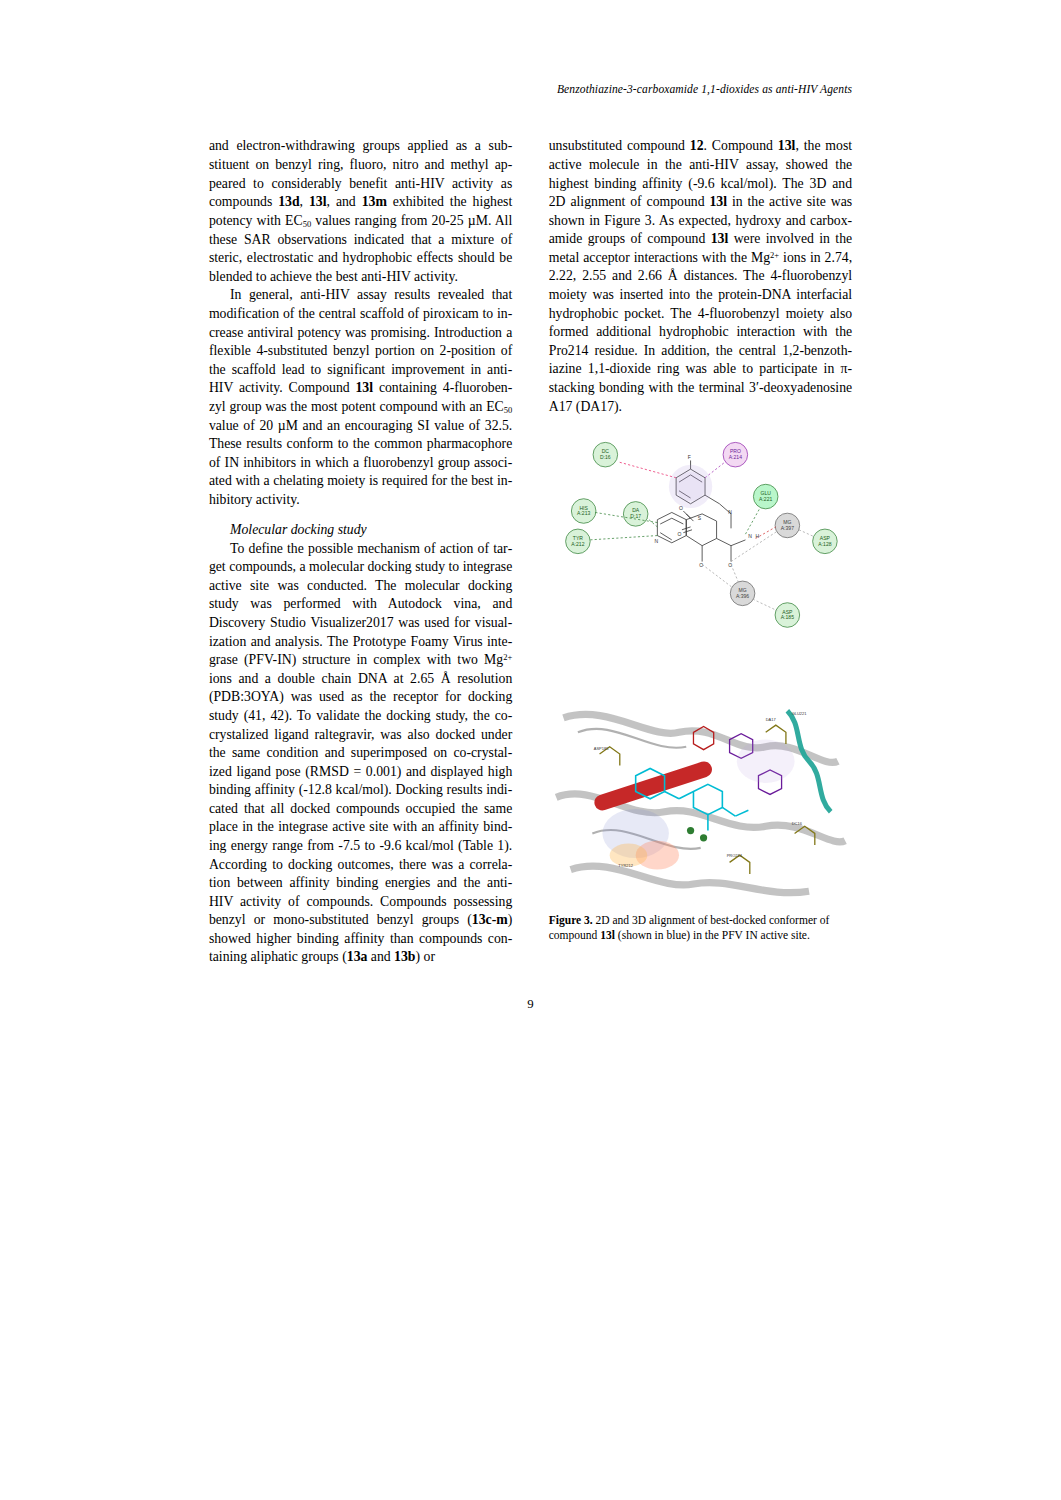Benzothiazine-3-carboxamide 1,1-dioxides as anti-HIV Agents
and electron-withdrawing groups applied as a substituent on benzyl ring, fluoro, nitro and methyl appeared to considerably benefit anti-HIV activity as compounds 13d, 13l, and 13m exhibited the highest potency with EC50 values ranging from 20-25 µM. All these SAR observations indicated that a mixture of steric, electrostatic and hydrophobic effects should be blended to achieve the best anti-HIV activity.
In general, anti-HIV assay results revealed that modification of the central scaffold of piroxicam to increase antiviral potency was promising. Introduction a flexible 4-substituted benzyl portion on 2-position of the scaffold lead to significant improvement in anti-HIV activity. Compound 13l containing 4-fluorobenzyl group was the most potent compound with an EC50 value of 20 µM and an encouraging SI value of 32.5. These results conform to the common pharmacophore of IN inhibitors in which a fluorobenzyl group associated with a chelating moiety is required for the best inhibitory activity.
Molecular docking study
To define the possible mechanism of action of target compounds, a molecular docking study to integrase active site was conducted. The molecular docking study was performed with Autodock vina, and Discovery Studio Visualizer2017 was used for visualization and analysis. The Prototype Foamy Virus integrase (PFV-IN) structure in complex with two Mg2+ ions and a double chain DNA at 2.65 Å resolution (PDB:3OYA) was used as the receptor for docking study (41, 42). To validate the docking study, the co-crystalized ligand raltegravir, was also docked under the same condition and superimposed on co-crystalized ligand pose (RMSD = 0.001) and displayed high binding affinity (-12.8 kcal/mol). Docking results indicated that all docked compounds occupied the same place in the integrase active site with an affinity binding energy range from -7.5 to -9.6 kcal/mol (Table 1). According to docking outcomes, there was a correlation between affinity binding energies and the anti-HIV activity of compounds. Compounds possessing benzyl or mono-substituted benzyl groups (13c-m) showed higher binding affinity than compounds containing aliphatic groups (13a and 13b) or
unsubstituted compound 12. Compound 13l, the most active molecule in the anti-HIV assay, showed the highest binding affinity (-9.6 kcal/mol). The 3D and 2D alignment of compound 13l in the active site was shown in Figure 3. As expected, hydroxy and carboxamide groups of compound 13l were involved in the metal acceptor interactions with the Mg2+ ions in 2.74, 2.22, 2.55 and 2.66 Å distances. The 4-fluorobenzyl moiety was inserted into the protein-DNA interfacial hydrophobic pocket. The 4-fluorobenzyl moiety also formed additional hydrophobic interaction with the Pro214 residue. In addition, the central 1,2-benzothiazine 1,1-dioxide ring was able to participate in π-stacking bonding with the terminal 3′-deoxyadenosine A17 (DA17).
DC D:16 PRO A:214 GLU A:221 HIS A:213 DA D:17 MG A:397 ASP A:128 TYR A:212 MG A:396 ASP A:185 F N S O O N H O O N
DA17 GLU221 ASP185 DC16 PRO214 TYR212
Figure 3. 2D and 3D alignment of best-docked conformer of compound 13l (shown in blue) in the PFV IN active site.
9